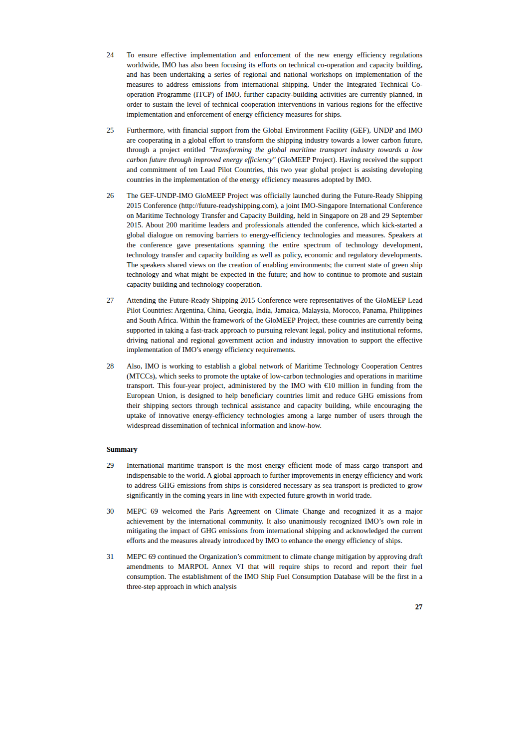24
To ensure effective implementation and enforcement of the new energy efficiency regulations worldwide, IMO has also been focusing its efforts on technical co-operation and capacity building, and has been undertaking a series of regional and national workshops on implementation of the measures to address emissions from international shipping. Under the Integrated Technical Co-operation Programme (ITCP) of IMO, further capacity-building activities are currently planned, in order to sustain the level of technical cooperation interventions in various regions for the effective implementation and enforcement of energy efficiency measures for ships.
25
Furthermore, with financial support from the Global Environment Facility (GEF), UNDP and IMO are cooperating in a global effort to transform the shipping industry towards a lower carbon future, through a project entitled "Transforming the global maritime transport industry towards a low carbon future through improved energy efficiency" (GloMEEP Project). Having received the support and commitment of ten Lead Pilot Countries, this two year global project is assisting developing countries in the implementation of the energy efficiency measures adopted by IMO.
26
The GEF-UNDP-IMO GloMEEP Project was officially launched during the Future-Ready Shipping 2015 Conference (http://future-readyshipping.com), a joint IMO-Singapore International Conference on Maritime Technology Transfer and Capacity Building, held in Singapore on 28 and 29 September 2015. About 200 maritime leaders and professionals attended the conference, which kick-started a global dialogue on removing barriers to energy-efficiency technologies and measures. Speakers at the conference gave presentations spanning the entire spectrum of technology development, technology transfer and capacity building as well as policy, economic and regulatory developments. The speakers shared views on the creation of enabling environments; the current state of green ship technology and what might be expected in the future; and how to continue to promote and sustain capacity building and technology cooperation.
27
Attending the Future-Ready Shipping 2015 Conference were representatives of the GloMEEP Lead Pilot Countries: Argentina, China, Georgia, India, Jamaica, Malaysia, Morocco, Panama, Philippines and South Africa. Within the framework of the GloMEEP Project, these countries are currently being supported in taking a fast-track approach to pursuing relevant legal, policy and institutional reforms, driving national and regional government action and industry innovation to support the effective implementation of IMO’s energy efficiency requirements.
28
Also, IMO is working to establish a global network of Maritime Technology Cooperation Centres (MTCCs), which seeks to promote the uptake of low-carbon technologies and operations in maritime transport. This four-year project, administered by the IMO with €10 million in funding from the European Union, is designed to help beneficiary countries limit and reduce GHG emissions from their shipping sectors through technical assistance and capacity building, while encouraging the uptake of innovative energy-efficiency technologies among a large number of users through the widespread dissemination of technical information and know-how.
Summary
29
International maritime transport is the most energy efficient mode of mass cargo transport and indispensable to the world. A global approach to further improvements in energy efficiency and work to address GHG emissions from ships is considered necessary as sea transport is predicted to grow significantly in the coming years in line with expected future growth in world trade.
30
MEPC 69 welcomed the Paris Agreement on Climate Change and recognized it as a major achievement by the international community. It also unanimously recognized IMO’s own role in mitigating the impact of GHG emissions from international shipping and acknowledged the current efforts and the measures already introduced by IMO to enhance the energy efficiency of ships.
31
MEPC 69 continued the Organization’s commitment to climate change mitigation by approving draft amendments to MARPOL Annex VI that will require ships to record and report their fuel consumption. The establishment of the IMO Ship Fuel Consumption Database will be the first in a three-step approach in which analysis
27